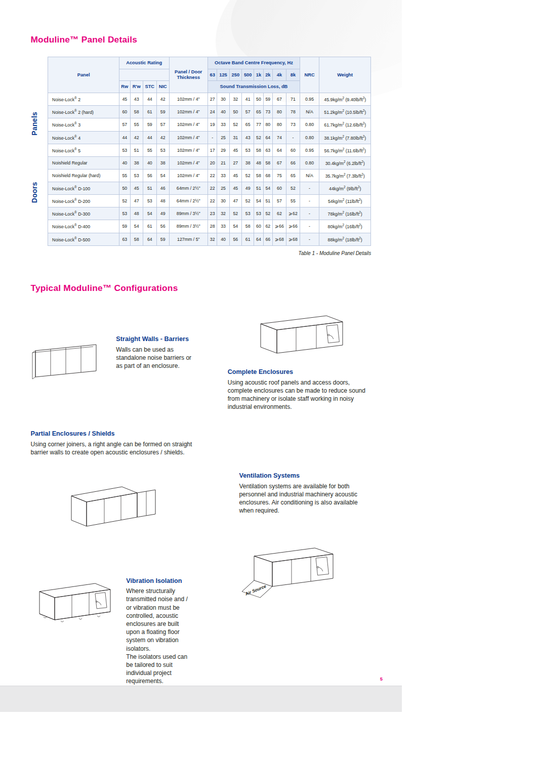Moduline™ Panel Details
Panels
Doors
| Panel | Acoustic Rating | Panel / Door Thickness | Octave Band Centre Frequency, Hz | NRC | Weight |
| --- | --- | --- | --- | --- | --- |
| | 63 | 125 | 250 | 500 | 1k | 2k | 4k | 8k |
| Rw | R'w | STC | NIC | Sound Transmission Loss, dB |
| Noise-Lock ® 2 | 45 | 43 | 44 | 42 | 102mm / 4” | 27 | 30 | 32 | 41 | 50 | 59 | 67 | 71 | 0.95 | 45.9kg/m 2 (9.40lb/ft 2 ) |
| Noise-Lock ® 2 (hard) | 60 | 58 | 61 | 59 | 102mm / 4” | 24 | 40 | 50 | 57 | 65 | 73 | 80 | 78 | N/A | 51.2kg/m 2 (10.5lb/ft 2 ) |
| Noise-Lock ® 3 | 57 | 55 | 59 | 57 | 102mm / 4” | 19 | 33 | 52 | 65 | 77 | 80 | 80 | 73 | 0.80 | 61.7kg/m 2 (12.6lb/ft 2 ) |
| Noise-Lock ® 4 | 44 | 42 | 44 | 42 | 102mm / 4” | - | 25 | 31 | 43 | 52 | 64 | 74 | - | 0.80 | 38.1kg/m 2 (7.80lb/ft 2 ) |
| Noise-Lock ® 5 | 53 | 51 | 55 | 53 | 102mm / 4” | 17 | 29 | 45 | 53 | 58 | 63 | 64 | 60 | 0.95 | 56.7kg/m 2 (11.6lb/ft 2 ) |
| Noishield Regular | 40 | 38 | 40 | 38 | 102mm / 4” | 20 | 21 | 27 | 38 | 48 | 58 | 67 | 66 | 0.80 | 30.4kg/m 2 (6.2lb/ft 2 ) |
| Noishield Regular (hard) | 55 | 53 | 56 | 54 | 102mm / 4” | 22 | 33 | 45 | 52 | 58 | 68 | 75 | 65 | N/A | 35.7kg/m 2 (7.3lb/ft 2 ) |
| Noise-Lock ® D-100 | 50 | 45 | 51 | 46 | 64mm / 2½” | 22 | 25 | 45 | 49 | 51 | 54 | 60 | 52 | - | 44kg/m 2 (9lb/ft 2 ) |
| Noise-Lock ® D-200 | 52 | 47 | 53 | 48 | 64mm / 2½” | 22 | 30 | 47 | 52 | 54 | 51 | 57 | 55 | - | 54kg/m 2 (11lb/ft 2 ) |
| Noise-Lock ® D-300 | 53 | 48 | 54 | 49 | 89mm / 3½” | 23 | 32 | 52 | 53 | 53 | 52 | 62 | ⩾62 | - | 78kg/m 2 (16lb/ft 2 ) |
| Noise-Lock ® D-400 | 59 | 54 | 61 | 56 | 89mm / 3½” | 28 | 33 | 54 | 58 | 60 | 62 | ⩾66 | ⩾66 | - | 80kg/m 2 (16lb/ft 2 ) |
| Noise-Lock ® D-500 | 63 | 58 | 64 | 59 | 127mm / 5” | 32 | 40 | 56 | 61 | 64 | 66 | ⩾68 | ⩾68 | - | 88kg/m 2 (18lb/ft 2 ) |
Table 1 - Moduline Panel Details
Typical Moduline™ Configurations
Straight Walls - Barriers
Walls can be used as standalone noise barriers or as part of an enclosure.
Complete Enclosures
Using acoustic roof panels and access doors, complete enclosures can be made to reduce sound from machinery or isolate staff working in noisy industrial environments.
Partial Enclosures / Shields
Using corner joiners, a right angle can be formed on straight barrier walls to create open acoustic enclosures / shields.
Ventilation Systems
Ventilation systems are available for both personnel and industrial machinery acoustic enclosures. Air conditioning is also available when required.
Vibration Isolation
Where structurally transmitted noise and / or vibration must be controlled, acoustic enclosures are built upon a floating floor system on vibration isolators.
The isolators used can be tailored to suit individual project requirements.
Air Source
5